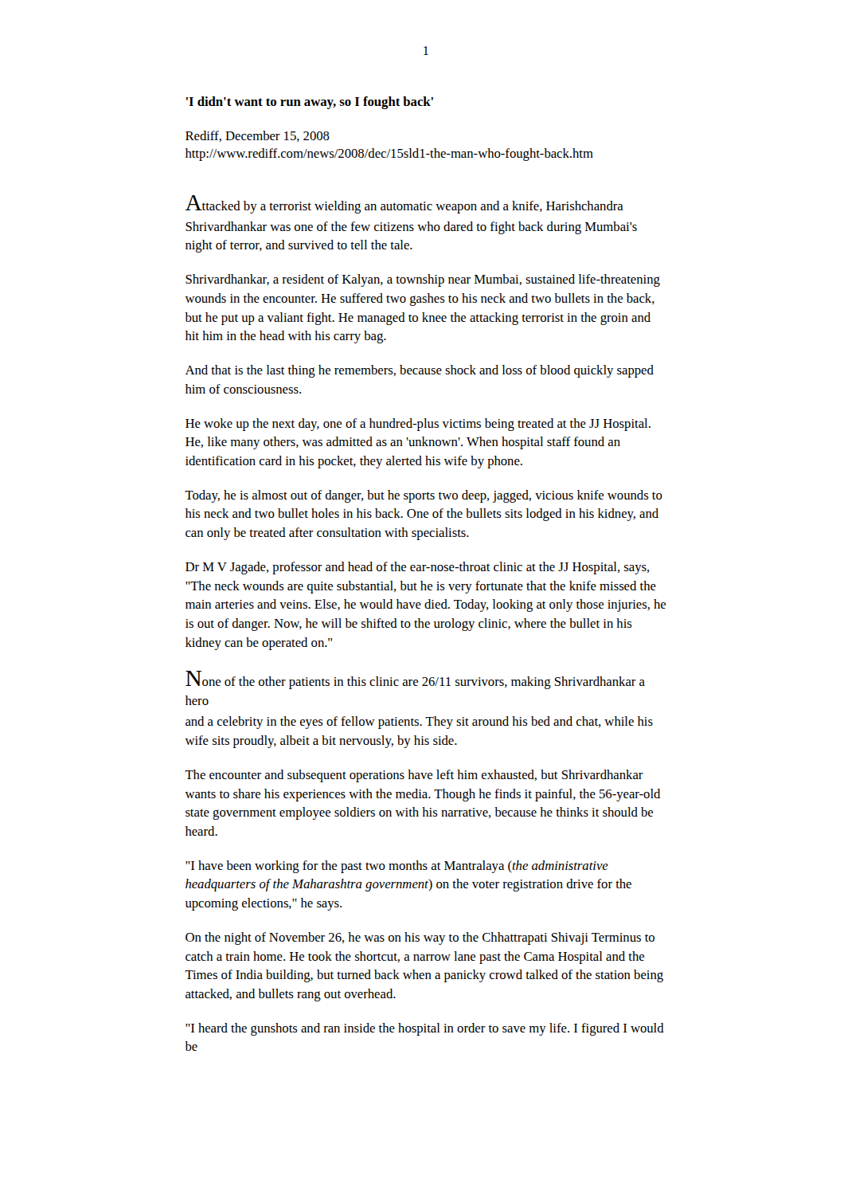1
'I didn't want to run away, so I fought back'
Rediff, December 15, 2008
http://www.rediff.com/news/2008/dec/15sld1-the-man-who-fought-back.htm
Attacked by a terrorist wielding an automatic weapon and a knife, Harishchandra Shrivardhankar was one of the few citizens who dared to fight back during Mumbai's night of terror, and survived to tell the tale.
Shrivardhankar, a resident of Kalyan, a township near Mumbai, sustained life-threatening wounds in the encounter. He suffered two gashes to his neck and two bullets in the back, but he put up a valiant fight. He managed to knee the attacking terrorist in the groin and hit him in the head with his carry bag.
And that is the last thing he remembers, because shock and loss of blood quickly sapped him of consciousness.
He woke up the next day, one of a hundred-plus victims being treated at the JJ Hospital. He, like many others, was admitted as an 'unknown'. When hospital staff found an identification card in his pocket, they alerted his wife by phone.
Today, he is almost out of danger, but he sports two deep, jagged, vicious knife wounds to his neck and two bullet holes in his back. One of the bullets sits lodged in his kidney, and can only be treated after consultation with specialists.
Dr M V Jagade, professor and head of the ear-nose-throat clinic at the JJ Hospital, says, "The neck wounds are quite substantial, but he is very fortunate that the knife missed the main arteries and veins. Else, he would have died. Today, looking at only those injuries, he is out of danger. Now, he will be shifted to the urology clinic, where the bullet in his kidney can be operated on."
None of the other patients in this clinic are 26/11 survivors, making Shrivardhankar a hero and a celebrity in the eyes of fellow patients. They sit around his bed and chat, while his wife sits proudly, albeit a bit nervously, by his side.
The encounter and subsequent operations have left him exhausted, but Shrivardhankar wants to share his experiences with the media. Though he finds it painful, the 56-year-old state government employee soldiers on with his narrative, because he thinks it should be heard.
"I have been working for the past two months at Mantralaya (the administrative headquarters of the Maharashtra government) on the voter registration drive for the upcoming elections," he says.
On the night of November 26, he was on his way to the Chhattrapati Shivaji Terminus to catch a train home. He took the shortcut, a narrow lane past the Cama Hospital and the Times of India building, but turned back when a panicky crowd talked of the station being attacked, and bullets rang out overhead.
"I heard the gunshots and ran inside the hospital in order to save my life. I figured I would be